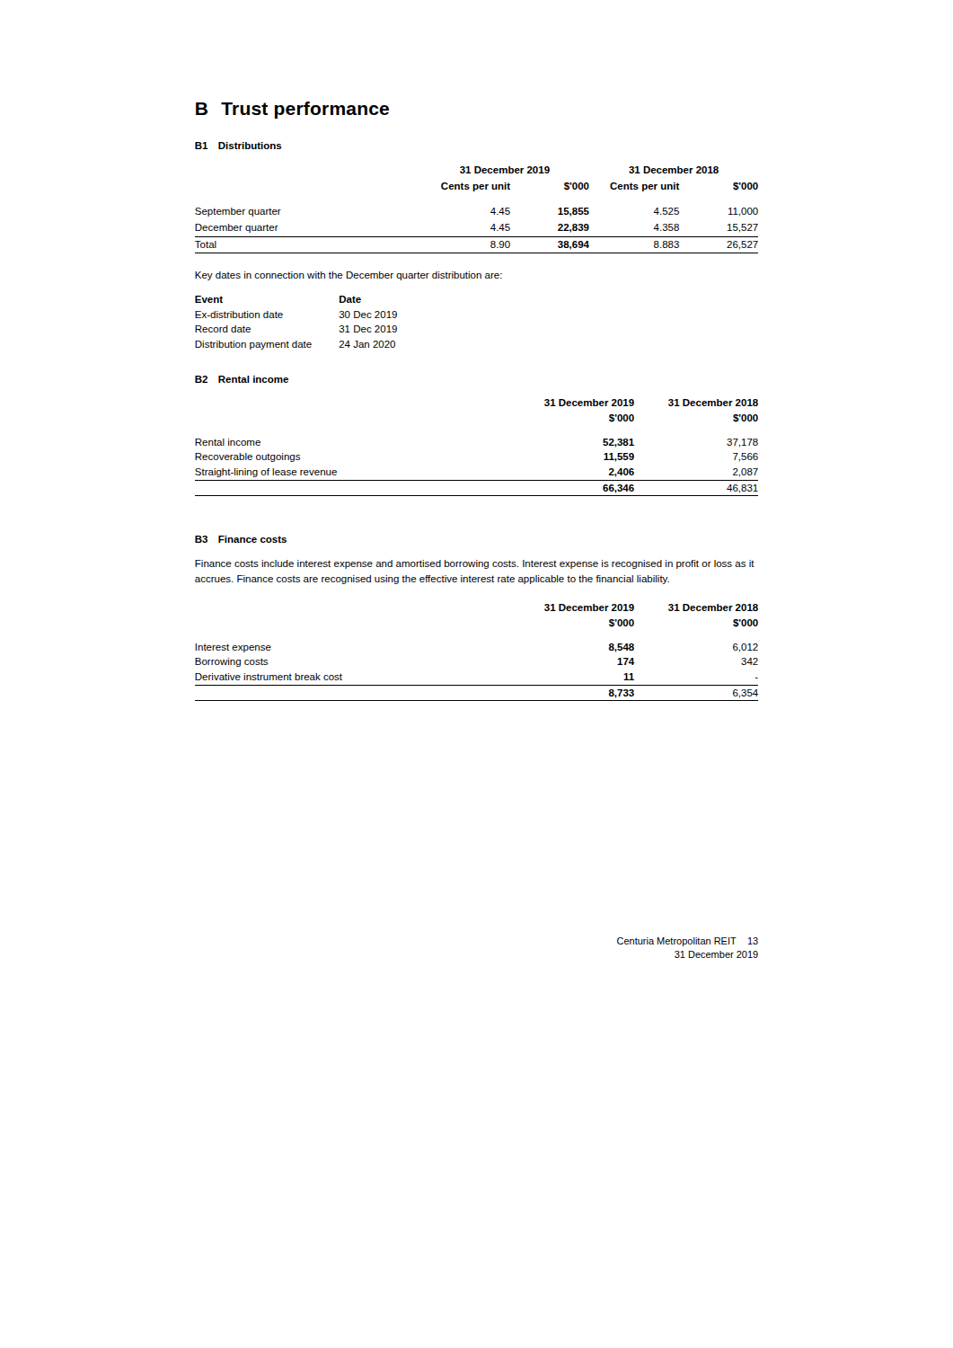BTrust performance
B1 Distributions
| | 31 December 2019 | 31 December 2018 |
| | Cents per unit | $'000 | Cents per unit | $'000 |
| September quarter | 4.45 | 15,855 | 4.525 | 11,000 |
| December quarter | 4.45 | 22,839 | 4.358 | 15,527 |
| Total | 8.90 | 38,694 | 8.883 | 26,527 |
Key dates in connection with the December quarter distribution are:
| Event | Date |
| Ex-distribution date | 30 Dec 2019 |
| Record date | 31 Dec 2019 |
| Distribution payment date | 24 Jan 2020 |
B2 Rental income
| | 31 December 2019 | 31 December 2018 |
| | $'000 | $'000 |
| Rental income | 52,381 | 37,178 |
| Recoverable outgoings | 11,559 | 7,566 |
| Straight-lining of lease revenue | 2,406 | 2,087 |
| | 66,346 | 46,831 |
B3 Finance costs
Finance costs include interest expense and amortised borrowing costs. Interest expense is recognised in profit or loss as it accrues. Finance costs are recognised using the effective interest rate applicable to the financial liability.
| | 31 December 2019 | 31 December 2018 |
| | $'000 | $'000 |
| Interest expense | 8,548 | 6,012 |
| Borrowing costs | 174 | 342 |
| Derivative instrument break cost | 11 | - |
| | 8,733 | 6,354 |
Centuria Metropolitan REIT 13
31 December 2019